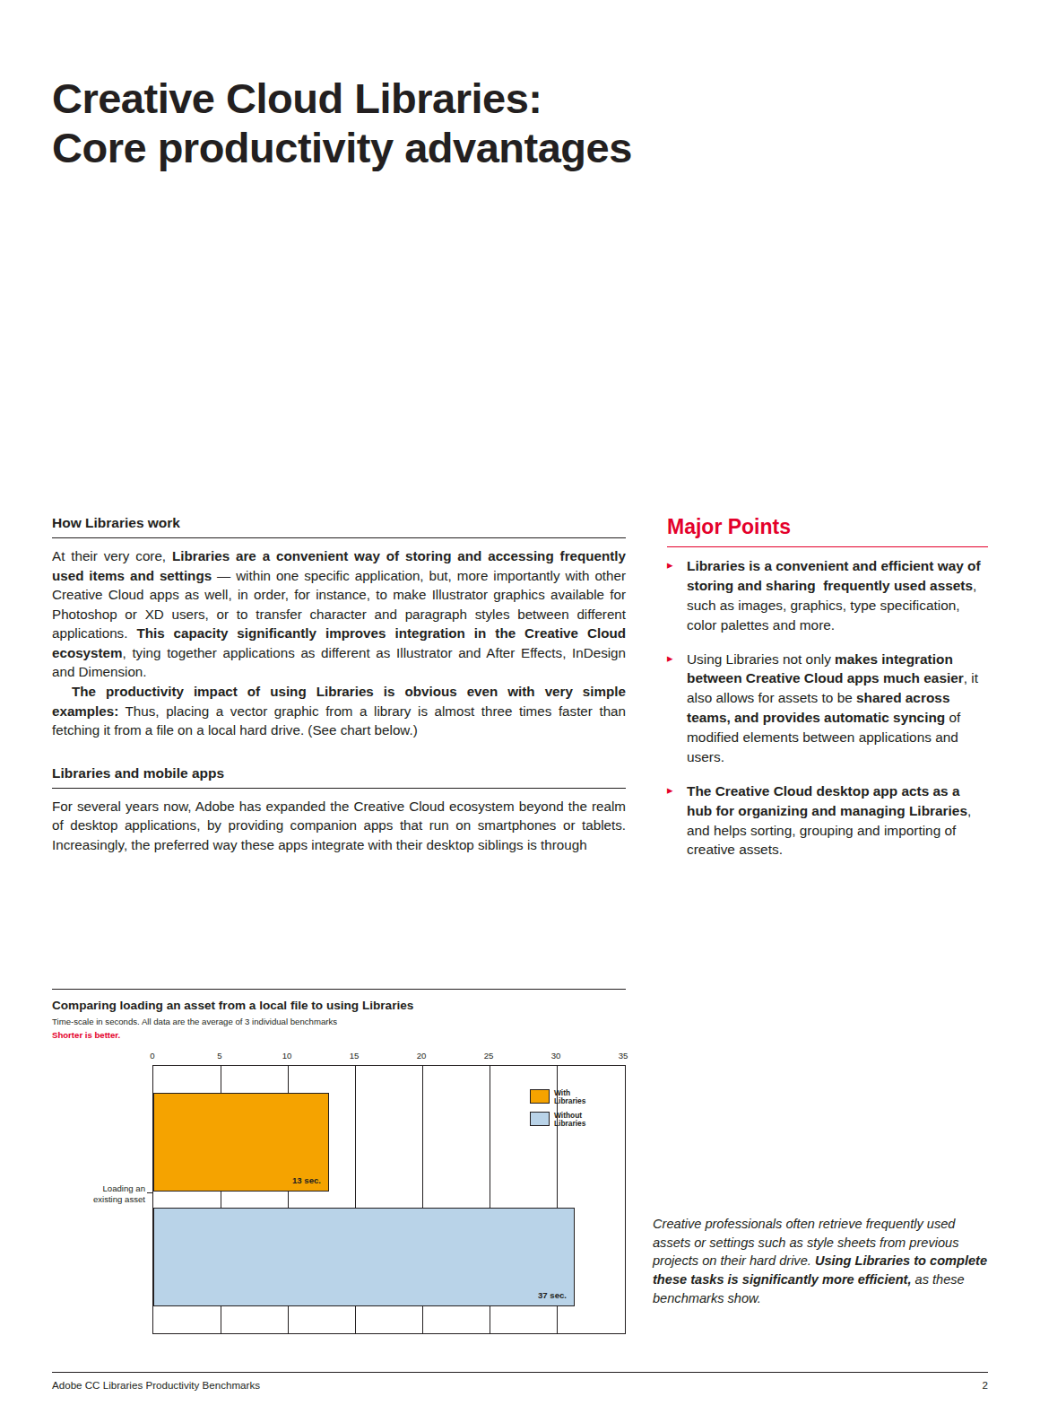Creative Cloud Libraries:
Core productivity advantages
How Libraries work
At their very core, Libraries are a convenient way of storing and accessing frequently used items and settings — within one specific application, but, more importantly with other Creative Cloud apps as well, in order, for instance, to make Illustrator graphics available for Photoshop or XD users, or to transfer character and paragraph styles between different applications. This capacity significantly improves integration in the Creative Cloud ecosystem, tying together applications as different as Illustrator and After Effects, InDesign and Dimension.
The productivity impact of using Libraries is obvious even with very simple examples: Thus, placing a vector graphic from a library is almost three times faster than fetching it from a file on a local hard drive. (See chart below.)
Libraries and mobile apps
For several years now, Adobe has expanded the Creative Cloud ecosystem beyond the realm of desktop applications, by providing companion apps that run on smartphones or tablets. Increasingly, the preferred way these apps integrate with their desktop siblings is through
Major Points
Libraries is a convenient and efficient way of storing and sharing frequently used assets, such as images, graphics, type specification, color palettes and more.
Using Libraries not only makes integration between Creative Cloud apps much easier, it also allows for assets to be shared across teams, and provides automatic syncing of modified elements between applications and users.
The Creative Cloud desktop app acts as a hub for organizing and managing Libraries, and helps sorting, grouping and importing of creative assets.
Comparing loading an asset from a local file to using Libraries
Time-scale in seconds. All data are the average of 3 individual benchmarks
Shorter is better.
0 5 10 15 20 25 30 35
Loading an
existing asset
13 sec.
37 sec.
With
Libraries
Without
Libraries
Creative professionals often retrieve frequently used assets or settings such as style sheets from previous projects on their hard drive. Using Libraries to complete these tasks is significantly more efficient, as these benchmarks show.
Adobe CC Libraries Productivity Benchmarks 2